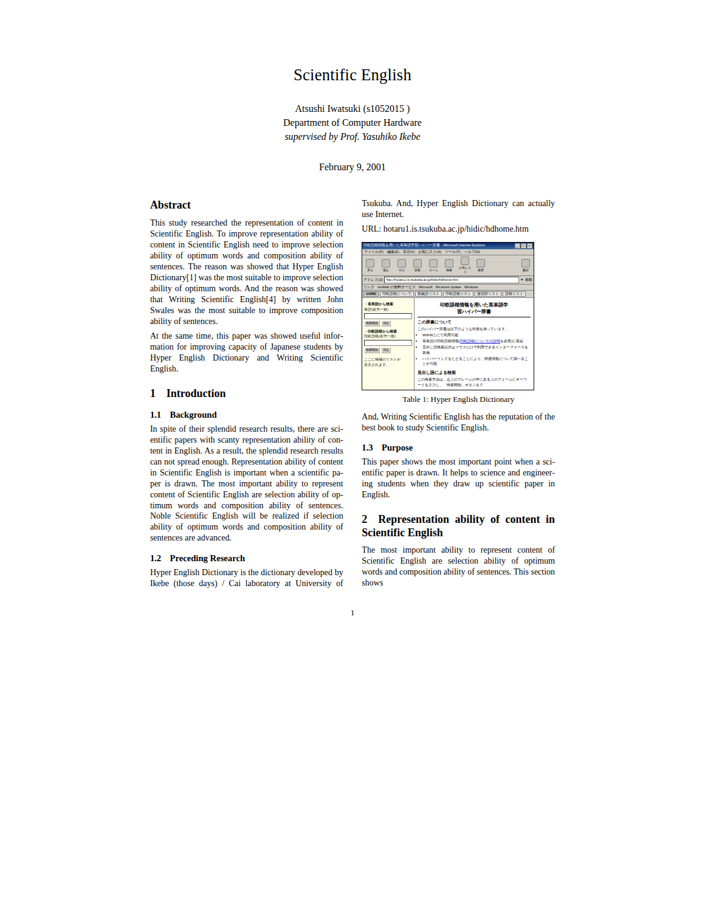Scientific English
Atsushi Iwatsuki (s1052015 )
Department of Computer Hardware
supervised by Prof. Yasuhiko Ikebe
February 9, 2001
Abstract
This study researched the representation of content in Scientific English. To improve representation ability of content in Scientific English need to improve selection ability of optimum words and composition ability of sentences. The reason was showed that Hyper English Dictionary[1] was the most suitable to improve selection ability of optimum words. And the reason was showed that Writing Scientific English[4] by written John Swales was the most suitable to improve composition ability of sentences.
At the same time, this paper was showed useful information for improving capacity of Japanese students by Hyper English Dictionary and Writing Scientific English.
1 Introduction
1.1 Background
In spite of their splendid research results, there are scientific papers with scanty representation ability of content in English. As a result, the splendid research results can not spread enough. Representation ability of content in Scientific English is important when a scientific paper is drawn. The most important ability to represent content of Scientific English are selection ability of optimum words and composition ability of sentences. Noble Scientific English will be realized if selection ability of optimum words and composition ability of sentences are advanced.
1.2 Preceding Research
Hyper English Dictionary is the dictionary developed by Ikebe (those days) / Cai laboratory at University of Tsukuba. And, Hyper English Dictionary can actually use Internet.
URL: hotaru1.is.tsukuba.ac.jp/hidic/hdhome.htm
印欧語根情報を用いた英単語学習ハイパー辞書 - Microsoft Internet Explorer _□×
ファイル(F)　編集(E)　表示(V)　お気に入り(A)　ツール(T)　ヘルプ(H)
戻る
進む
中止
更新
ホーム
検索
お気に入り
履歴
翻訳
アドレス(D) http://hotaru1.is.tsukuba.ac.jp/hidic/hdhome.htm ▼移動
リンク HotMail の無料サービス Microsoft Windows Update Windows
HOME 印欧語根について 類義語リスト 印欧語根リスト 接頭辞リスト 語根リスト
・英単語から検索
単語(前方一致)
検索開始 消去
・印欧語根から検索
印欧語根(前方一致)
検索開始 消去
ここに候補のリストが
表示されます。
印欧語根情報を用いた英単語学
習ハイパー辞書
この辞書について
このハイパー辞書は以下のような特徴を持っています。
WWW上にて利用可能
英単語の印欧語根情報(印欧語根についての説明を参照)に着目
見出し語検索以外はマウスだけで利用できるインターフェースを装備
ハイパーリンクをたどることにより、関連情報について調べることが可能
見出し語による検索
この検索方法は、左上のフレームの中にある上のフォームにキーワードを入力し、「検索開始」ボタンをク
インターネット
Table 1: Hyper English Dictionary
And, Writing Scientific English has the reputation of the best book to study Scientific English.
1.3 Purpose
This paper shows the most important point when a scientific paper is drawn. It helps to science and engineering students when they draw up scientific paper in English.
2 Representation ability of content in Scientific English
The most important ability to represent content of Scientific English are selection ability of optimum words and composition ability of sentences. This section shows
1